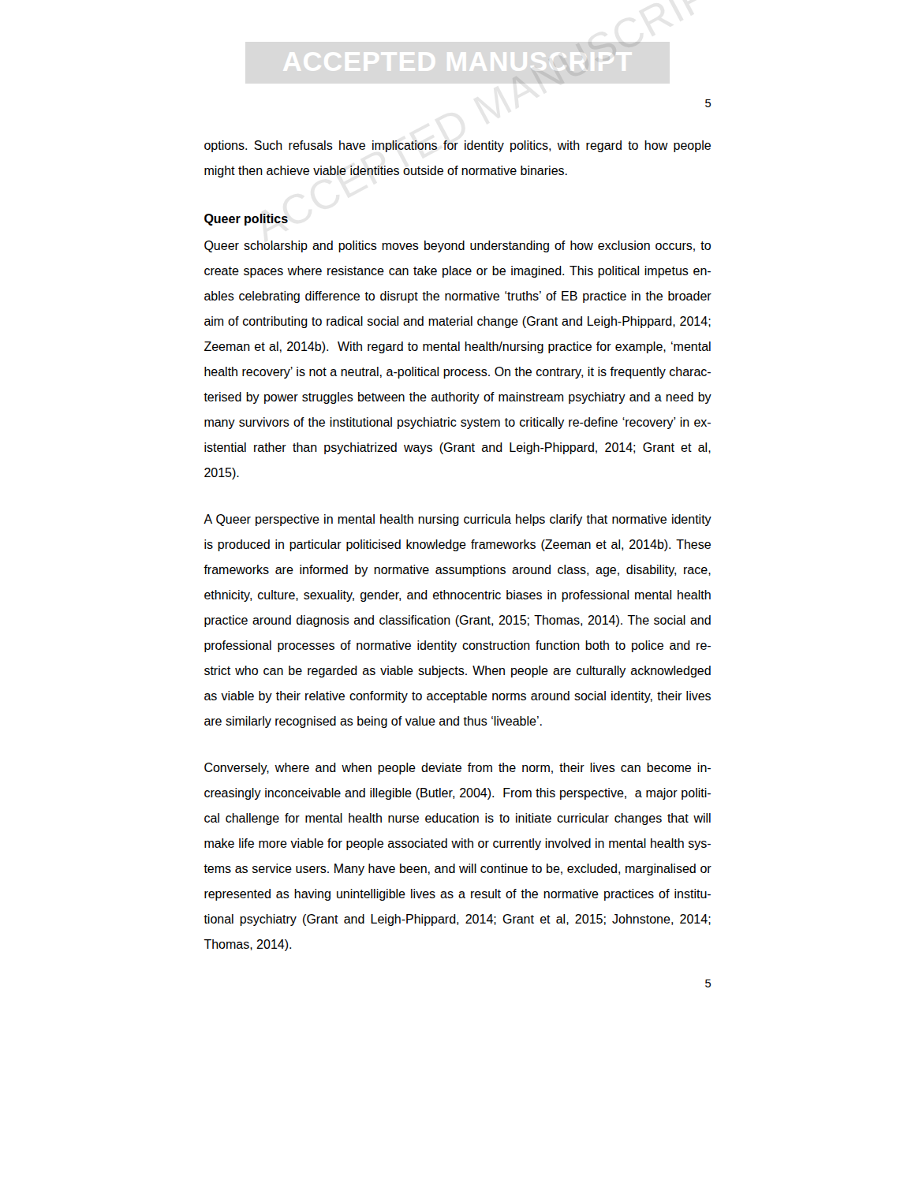ACCEPTED MANUSCRIPT
5
ACCEPTED MANUSCRIPT
options. Such refusals have implications for identity politics, with regard to how people might then achieve viable identities outside of normative binaries.
Queer politics
Queer scholarship and politics moves beyond understanding of how exclusion occurs, to create spaces where resistance can take place or be imagined. This political impetus enables celebrating difference to disrupt the normative ‘truths’ of EB practice in the broader aim of contributing to radical social and material change (Grant and Leigh-Phippard, 2014; Zeeman et al, 2014b). With regard to mental health/nursing practice for example, ‘mental health recovery’ is not a neutral, a-political process. On the contrary, it is frequently characterised by power struggles between the authority of mainstream psychiatry and a need by many survivors of the institutional psychiatric system to critically re-define ‘recovery’ in existential rather than psychiatrized ways (Grant and Leigh-Phippard, 2014; Grant et al, 2015).
A Queer perspective in mental health nursing curricula helps clarify that normative identity is produced in particular politicised knowledge frameworks (Zeeman et al, 2014b). These frameworks are informed by normative assumptions around class, age, disability, race, ethnicity, culture, sexuality, gender, and ethnocentric biases in professional mental health practice around diagnosis and classification (Grant, 2015; Thomas, 2014). The social and professional processes of normative identity construction function both to police and restrict who can be regarded as viable subjects. When people are culturally acknowledged as viable by their relative conformity to acceptable norms around social identity, their lives are similarly recognised as being of value and thus ‘liveable’.
Conversely, where and when people deviate from the norm, their lives can become increasingly inconceivable and illegible (Butler, 2004). From this perspective, a major political challenge for mental health nurse education is to initiate curricular changes that will make life more viable for people associated with or currently involved in mental health systems as service users. Many have been, and will continue to be, excluded, marginalised or represented as having unintelligible lives as a result of the normative practices of institutional psychiatry (Grant and Leigh-Phippard, 2014; Grant et al, 2015; Johnstone, 2014; Thomas, 2014).
5